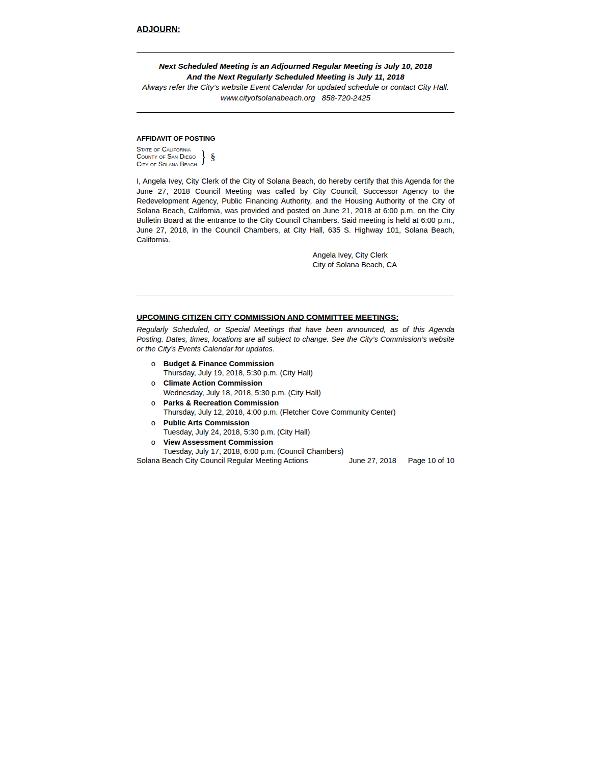ADJOURN:
Next Scheduled Meeting is an Adjourned Regular Meeting is July 10, 2018
And the Next Regularly Scheduled Meeting is July 11, 2018
Always refer the City’s website Event Calendar for updated schedule or contact City Hall.
www.cityofsolanabeach.org 858-720-2425
AFFIDAVIT OF POSTING
State of California
County of San Diego
City of Solana Beach
} §
I, Angela Ivey, City Clerk of the City of Solana Beach, do hereby certify that this Agenda for the June 27, 2018 Council Meeting was called by City Council, Successor Agency to the Redevelopment Agency, Public Financing Authority, and the Housing Authority of the City of Solana Beach, California, was provided and posted on June 21, 2018 at 6:00 p.m. on the City Bulletin Board at the entrance to the City Council Chambers. Said meeting is held at 6:00 p.m., June 27, 2018, in the Council Chambers, at City Hall, 635 S. Highway 101, Solana Beach, California.
Angela Ivey, City Clerk
City of Solana Beach, CA
UPCOMING CITIZEN CITY COMMISSION AND COMMITTEE MEETINGS:
Regularly Scheduled, or Special Meetings that have been announced, as of this Agenda Posting. Dates, times, locations are all subject to change. See the City’s Commission’s website or the City’s Events Calendar for updates.
oBudget & Finance Commission Thursday, July 19, 2018, 5:30 p.m. (City Hall)
oClimate Action Commission Wednesday, July 18, 2018, 5:30 p.m. (City Hall)
oParks & Recreation Commission Thursday, July 12, 2018, 4:00 p.m. (Fletcher Cove Community Center)
oPublic Arts Commission Tuesday, July 24, 2018, 5:30 p.m. (City Hall)
oView Assessment Commission Tuesday, July 17, 2018, 6:00 p.m. (Council Chambers)
Solana Beach City Council Regular Meeting Actions
June 27, 2018
Page 10 of 10